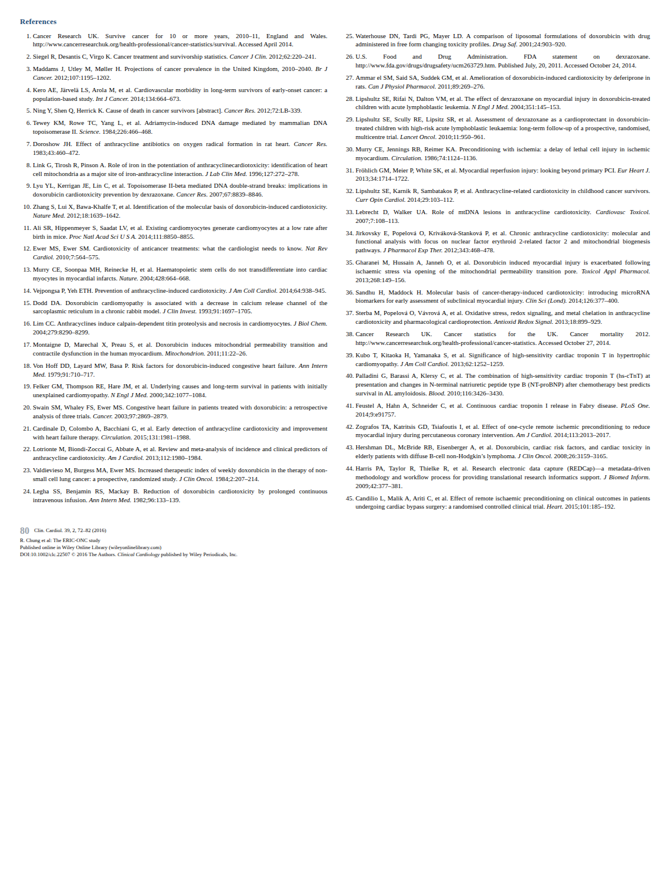References
Cancer Research UK. Survive cancer for 10 or more years, 2010–11, England and Wales. http://www.cancerresearchuk.org/health-professional/cancer-statistics/survival. Accessed April 2014.
Siegel R, Desantis C, Virgo K. Cancer treatment and survivorship statistics. Cancer J Clin. 2012;62:220–241.
Maddams J, Utley M, Møller H. Projections of cancer prevalence in the United Kingdom, 2010–2040. Br J Cancer. 2012;107:1195–1202.
Kero AE, Järvelä LS, Arola M, et al. Cardiovascular morbidity in long-term survivors of early-onset cancer: a population-based study. Int J Cancer. 2014;134:664–673.
Ning Y, Shen Q, Herrick K. Cause of death in cancer survivors [abstract]. Cancer Res. 2012;72:LB-339.
Tewey KM, Rowe TC, Yang L, et al. Adriamycin-induced DNA damage mediated by mammalian DNA topoisomerase II. Science. 1984;226:466–468.
Doroshow JH. Effect of anthracycline antibiotics on oxygen radical formation in rat heart. Cancer Res. 1983;43:460–472.
Link G, Tirosh R, Pinson A. Role of iron in the potentiation of anthracyclinecardiotoxicity: identification of heart cell mitochondria as a major site of iron-anthracycline interaction. J Lab Clin Med. 1996;127:272–278.
Lyu YL, Kerrigan JE, Lin C, et al. Topoisomerase II-beta mediated DNA double-strand breaks: implications in doxorubicin cardiotoxicity prevention by dexrazoxane. Cancer Res. 2007;67:8839–8846.
Zhang S, Lui X, Bawa-Khalfe T, et al. Identification of the molecular basis of doxorubicin-induced cardiotoxicity. Nature Med. 2012;18:1639–1642.
Ali SR, Hippenmeyer S, Saadat LV, et al. Existing cardiomyocytes generate cardiomyocytes at a low rate after birth in mice. Proc Natl Acad Sci U S A. 2014;111:8850–8855.
Ewer MS, Ewer SM. Cardiotoxicity of anticancer treatments: what the cardiologist needs to know. Nat Rev Cardiol. 2010;7:564–575.
Murry CE, Soonpaa MH, Reinecke H, et al. Haematopoietic stem cells do not transdifferentiate into cardiac myocytes in myocardial infarcts. Nature. 2004;428:664–668.
Vejpongsa P, Yeh ETH. Prevention of anthracycline-induced cardiotoxicity. J Am Coll Cardiol. 2014;64:938–945.
Dodd DA. Doxorubicin cardiomyopathy is associated with a decrease in calcium release channel of the sarcoplasmic reticulum in a chronic rabbit model. J Clin Invest. 1993;91:1697–1705.
Lim CC. Anthracyclines induce calpain-dependent titin proteolysis and necrosis in cardiomyocytes. J Biol Chem. 2004;279:8290–8299.
Montaigne D, Marechal X, Preau S, et al. Doxorubicin induces mitochondrial permeability transition and contractile dysfunction in the human myocardium. Mitochondrion. 2011;11:22–26.
Von Hoff DD, Layard MW, Basa P. Risk factors for doxorubicin-induced congestive heart failure. Ann Intern Med. 1979;91:710–717.
Felker GM, Thompson RE, Hare JM, et al. Underlying causes and long-term survival in patients with initially unexplained cardiomyopathy. N Engl J Med. 2000;342:1077–1084.
Swain SM, Whaley FS, Ewer MS. Congestive heart failure in patients treated with doxorubicin: a retrospective analysis of three trials. Cancer. 2003;97:2869–2879.
Cardinale D, Colombo A, Bacchiani G, et al. Early detection of anthracycline cardiotoxicity and improvement with heart failure therapy. Circulation. 2015;131:1981–1988.
Lotrionte M, Biondi-Zoccai G, Abbate A, et al. Review and meta-analysis of incidence and clinical predictors of anthracycline cardiotoxicity. Am J Cardiol. 2013;112:1980–1984.
Valdievieso M, Burgess MA, Ewer MS. Increased therapeutic index of weekly doxorubicin in the therapy of non-small cell lung cancer: a prospective, randomized study. J Clin Oncol. 1984;2:207–214.
Legha SS, Benjamin RS, Mackay B. Reduction of doxorubicin cardiotoxicity by prolonged continuous intravenous infusion. Ann Intern Med. 1982;96:133–139.
Waterhouse DN, Tardi PG, Mayer LD. A comparison of liposomal formulations of doxorubicin with drug administered in free form changing toxicity profiles. Drug Saf. 2001;24:903–920.
U.S. Food and Drug Administration. FDA statement on dexrazoxane. http://www.fda.gov/drugs/drugsafety/ucm263729.htm. Published July, 20, 2011. Accessed October 24, 2014.
Ammar el SM, Said SA, Suddek GM, et al. Amelioration of doxorubicin-induced cardiotoxicity by deferiprone in rats. Can J Physiol Pharmacol. 2011;89:269–276.
Lipshultz SE, Rifai N, Dalton VM, et al. The effect of dexrazoxane on myocardial injury in doxorubicin-treated children with acute lymphoblastic leukemia. N Engl J Med. 2004;351:145–153.
Lipshultz SE, Scully RE, Lipsitz SR, et al. Assessment of dexrazoxane as a cardioprotectant in doxorubicin-treated children with high-risk acute lymphoblastic leukaemia: long-term follow-up of a prospective, randomised, multicentre trial. Lancet Oncol. 2010;11:950–961.
Murry CE, Jennings RB, Reimer KA. Preconditioning with ischemia: a delay of lethal cell injury in ischemic myocardium. Circulation. 1986;74:1124–1136.
Fröhlich GM, Meier P, White SK, et al. Myocardial reperfusion injury: looking beyond primary PCI. Eur Heart J. 2013;34:1714–1722.
Lipshultz SE, Karnik R, Sambatakos P, et al. Anthracycline-related cardiotoxicity in childhood cancer survivors. Curr Opin Cardiol. 2014;29:103–112.
Lebrecht D, Walker UA. Role of mtDNA lesions in anthracycline cardiotoxicity. Cardiovasc Toxicol. 2007;7:108–113.
Jirkovsky E, Popelová O, Kriváková-Stanková P, et al. Chronic anthracycline cardiotoxicity: molecular and functional analysis with focus on nuclear factor erythroid 2-related factor 2 and mitochondrial biogenesis pathways. J Pharmacol Exp Ther. 2012;343:468–478.
Gharanei M, Hussain A, Janneh O, et al. Doxorubicin induced myocardial injury is exacerbated following ischaemic stress via opening of the mitochondrial permeability transition pore. Toxicol Appl Pharmacol. 2013;268:149–156.
Sandhu H, Maddock H. Molecular basis of cancer-therapy-induced cardiotoxicity: introducing microRNA biomarkers for early assessment of subclinical myocardial injury. Clin Sci (Lond). 2014;126:377–400.
Sterba M, Popelová O, Vávrová A, et al. Oxidative stress, redox signaling, and metal chelation in anthracycline cardiotoxicity and pharmacological cardioprotection. Antioxid Redox Signal. 2013;18:899–929.
Cancer Research UK. Cancer statistics for the UK. Cancer mortality 2012. http://www.cancerresearchuk.org/health-professional/cancer-statistics. Accessed October 27, 2014.
Kubo T, Kitaoka H, Yamanaka S, et al. Significance of high-sensitivity cardiac troponin T in hypertrophic cardiomyopathy. J Am Coll Cardiol. 2013;62:1252–1259.
Palladini G, Barassi A, Klersy C, et al. The combination of high-sensitivity cardiac troponin T (hs-cTnT) at presentation and changes in N-terminal natriuretic peptide type B (NT-proBNP) after chemotherapy best predicts survival in AL amyloidosis. Blood. 2010;116:3426–3430.
Feustel A, Hahn A, Schneider C, et al. Continuous cardiac troponin I release in Fabry disease. PLoS One. 2014;9:e91757.
Zografos TA, Katritsis GD, Tsiafoutis I, et al. Effect of one-cycle remote ischemic preconditioning to reduce myocardial injury during percutaneous coronary intervention. Am J Cardiol. 2014;113:2013–2017.
Hershman DL, McBride RB, Eisenberger A, et al. Doxorubicin, cardiac risk factors, and cardiac toxicity in elderly patients with diffuse B-cell non-Hodgkin’s lymphoma. J Clin Oncol. 2008;26:3159–3165.
Harris PA, Taylor R, Thielke R, et al. Research electronic data capture (REDCap)—a metadata-driven methodology and workflow process for providing translational research informatics support. J Biomed Inform. 2009;42:377–381.
Candilio L, Malik A, Ariti C, et al. Effect of remote ischaemic preconditioning on clinical outcomes in patients undergoing cardiac bypass surgery: a randomised controlled clinical trial. Heart. 2015;101:185–192.
80 Clin. Cardiol. 39, 2, 72–82 (2016) R. Chung et al: The ERIC-ONC study Published online in Wiley Online Library (wileyonlinelibrary.com) DOI:10.1002/clc.22507 © 2016 The Authors. Clinical Cardiology published by Wiley Periodicals, Inc.